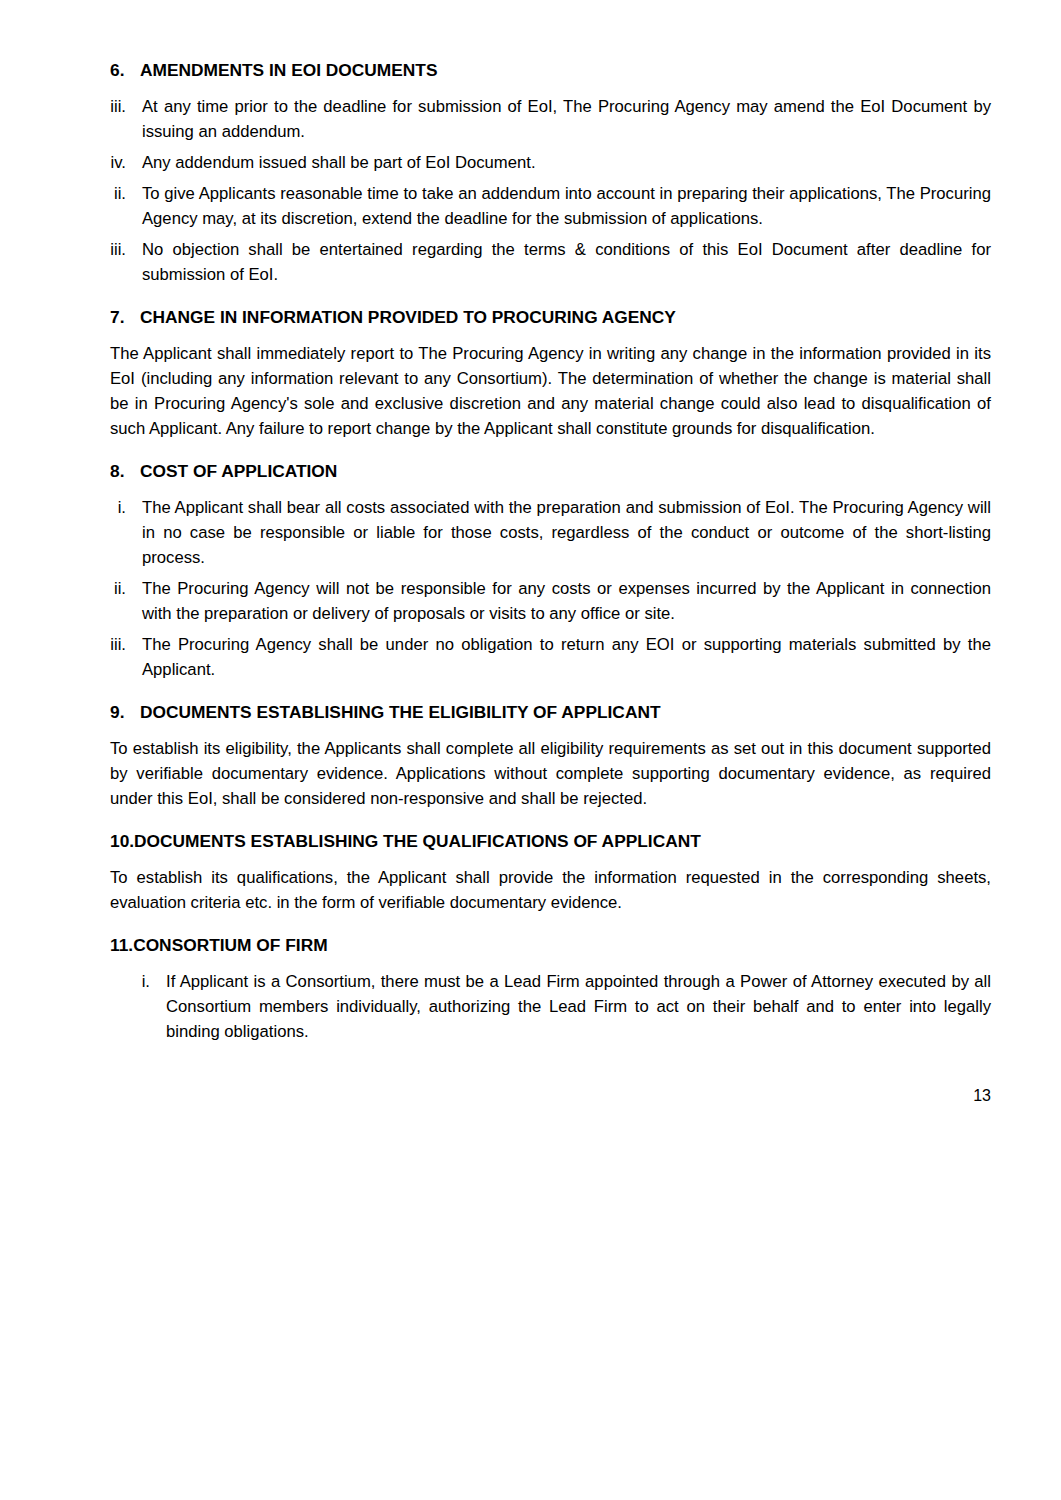6. AMENDMENTS IN EOI DOCUMENTS
iii. At any time prior to the deadline for submission of EoI, The Procuring Agency may amend the EoI Document by issuing an addendum.
iv. Any addendum issued shall be part of EoI Document.
ii. To give Applicants reasonable time to take an addendum into account in preparing their applications, The Procuring Agency may, at its discretion, extend the deadline for the submission of applications.
iii. No objection shall be entertained regarding the terms & conditions of this EoI Document after deadline for submission of EoI.
7. CHANGE IN INFORMATION PROVIDED TO PROCURING AGENCY
The Applicant shall immediately report to The Procuring Agency in writing any change in the information provided in its EoI (including any information relevant to any Consortium). The determination of whether the change is material shall be in Procuring Agency's sole and exclusive discretion and any material change could also lead to disqualification of such Applicant. Any failure to report change by the Applicant shall constitute grounds for disqualification.
8. COST OF APPLICATION
i. The Applicant shall bear all costs associated with the preparation and submission of EoI. The Procuring Agency will in no case be responsible or liable for those costs, regardless of the conduct or outcome of the short-listing process.
ii. The Procuring Agency will not be responsible for any costs or expenses incurred by the Applicant in connection with the preparation or delivery of proposals or visits to any office or site.
iii. The Procuring Agency shall be under no obligation to return any EOI or supporting materials submitted by the Applicant.
9. DOCUMENTS ESTABLISHING THE ELIGIBILITY OF APPLICANT
To establish its eligibility, the Applicants shall complete all eligibility requirements as set out in this document supported by verifiable documentary evidence. Applications without complete supporting documentary evidence, as required under this EoI, shall be considered non-responsive and shall be rejected.
10.DOCUMENTS ESTABLISHING THE QUALIFICATIONS OF APPLICANT
To establish its qualifications, the Applicant shall provide the information requested in the corresponding sheets, evaluation criteria etc. in the form of verifiable documentary evidence.
11.CONSORTIUM OF FIRM
i. If Applicant is a Consortium, there must be a Lead Firm appointed through a Power of Attorney executed by all Consortium members individually, authorizing the Lead Firm to act on their behalf and to enter into legally binding obligations.
13